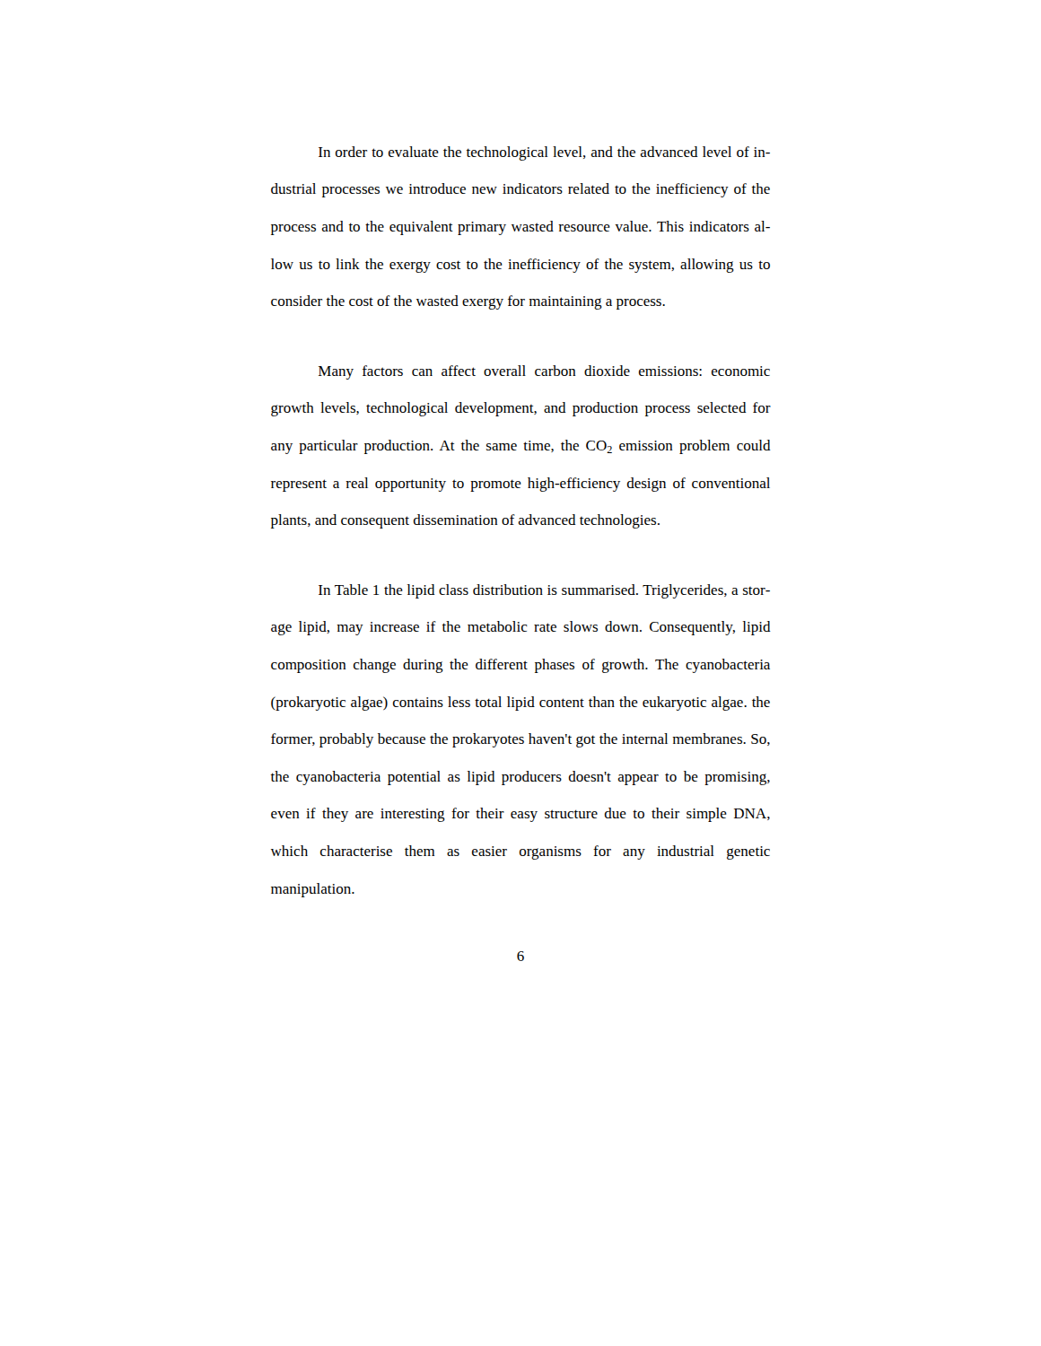In order to evaluate the technological level, and the advanced level of industrial processes we introduce new indicators related to the inefficiency of the process and to the equivalent primary wasted resource value. This indicators allow us to link the exergy cost to the inefficiency of the system, allowing us to consider the cost of the wasted exergy for maintaining a process.
Many factors can affect overall carbon dioxide emissions: economic growth levels, technological development, and production process selected for any particular production. At the same time, the CO2 emission problem could represent a real opportunity to promote high-efficiency design of conventional plants, and consequent dissemination of advanced technologies.
In Table 1 the lipid class distribution is summarised. Triglycerides, a storage lipid, may increase if the metabolic rate slows down. Consequently, lipid composition change during the different phases of growth. The cyanobacteria (prokaryotic algae) contains less total lipid content than the eukaryotic algae. the former, probably because the prokaryotes haven't got the internal membranes. So, the cyanobacteria potential as lipid producers doesn't appear to be promising, even if they are interesting for their easy structure due to their simple DNA, which characterise them as easier organisms for any industrial genetic manipulation.
6